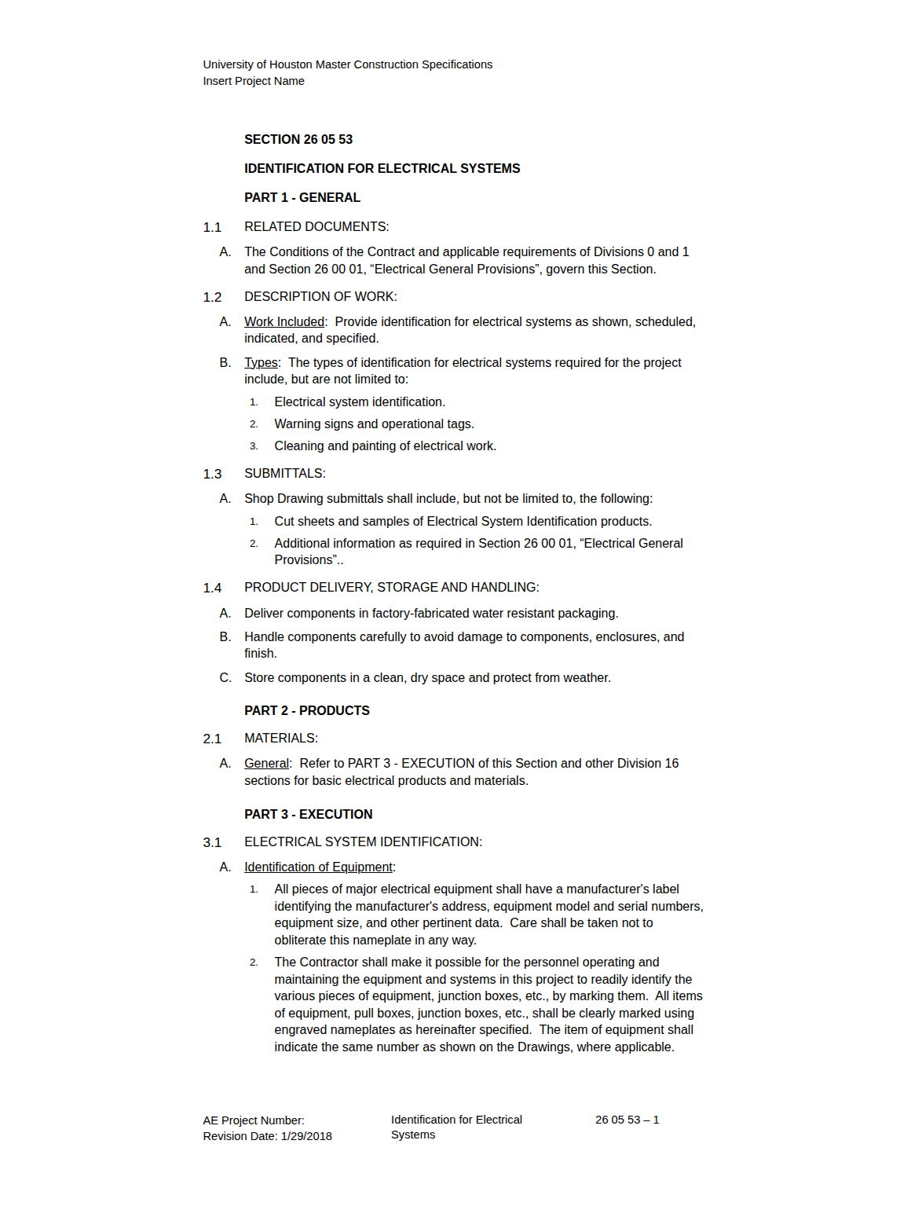University of Houston Master Construction Specifications
Insert Project Name
SECTION 26 05 53
IDENTIFICATION FOR ELECTRICAL SYSTEMS
PART 1 - GENERAL
1.1
RELATED DOCUMENTS:
A.
The Conditions of the Contract and applicable requirements of Divisions 0 and 1 and Section 26 00 01, “Electrical General Provisions”, govern this Section.
1.2
DESCRIPTION OF WORK:
A.
Work Included: Provide identification for electrical systems as shown, scheduled, indicated, and specified.
B.
Types: The types of identification for electrical systems required for the project include, but are not limited to:
1.
Electrical system identification.
2.
Warning signs and operational tags.
3.
Cleaning and painting of electrical work.
1.3
SUBMITTALS:
A.
Shop Drawing submittals shall include, but not be limited to, the following:
1.
Cut sheets and samples of Electrical System Identification products.
2.
Additional information as required in Section 26 00 01, “Electrical General Provisions”..
1.4
PRODUCT DELIVERY, STORAGE AND HANDLING:
A.
Deliver components in factory-fabricated water resistant packaging.
B.
Handle components carefully to avoid damage to components, enclosures, and finish.
C.
Store components in a clean, dry space and protect from weather.
PART 2 - PRODUCTS
2.1
MATERIALS:
A.
General: Refer to PART 3 - EXECUTION of this Section and other Division 16 sections for basic electrical products and materials.
PART 3 - EXECUTION
3.1
ELECTRICAL SYSTEM IDENTIFICATION:
A.
Identification of Equipment:
1.
All pieces of major electrical equipment shall have a manufacturer's label identifying the manufacturer's address, equipment model and serial numbers, equipment size, and other pertinent data. Care shall be taken not to obliterate this nameplate in any way.
2.
The Contractor shall make it possible for the personnel operating and maintaining the equipment and systems in this project to readily identify the various pieces of equipment, junction boxes, etc., by marking them. All items of equipment, pull boxes, junction boxes, etc., shall be clearly marked using engraved nameplates as hereinafter specified. The item of equipment shall indicate the same number as shown on the Drawings, where applicable.
AE Project Number:
Revision Date: 1/29/2018
Identification for Electrical Systems
26 05 53 – 1